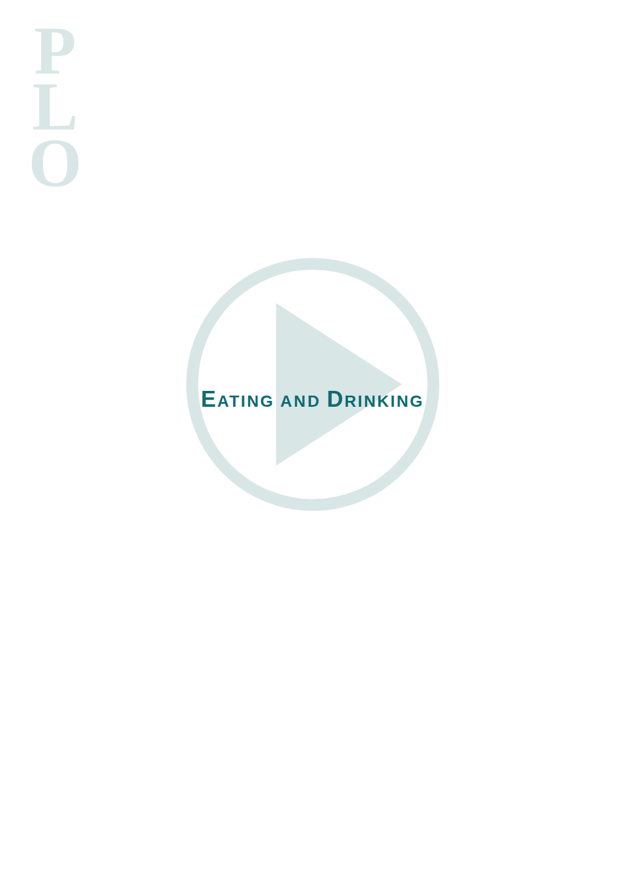P L O
EATING ANDDRINKING